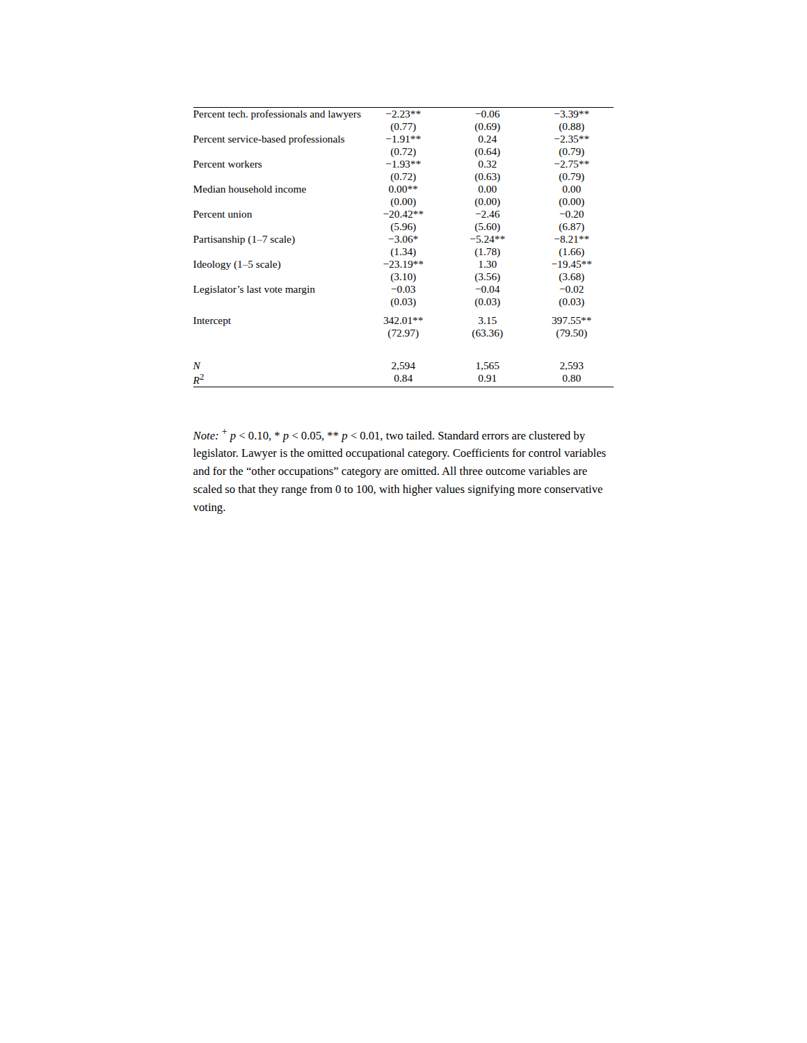| Percent tech. professionals and lawyers | −2.23** | −0.06 | −3.39** |
| | (0.77) | (0.69) | (0.88) |
| Percent service-based professionals | −1.91** | 0.24 | −2.35** |
| | (0.72) | (0.64) | (0.79) |
| Percent workers | −1.93** | 0.32 | −2.75** |
| | (0.72) | (0.63) | (0.79) |
| Median household income | 0.00** | 0.00 | 0.00 |
| | (0.00) | (0.00) | (0.00) |
| Percent union | −20.42** | −2.46 | −0.20 |
| | (5.96) | (5.60) | (6.87) |
| Partisanship (1–7 scale) | −3.06* | −5.24** | −8.21** |
| | (1.34) | (1.78) | (1.66) |
| Ideology (1–5 scale) | −23.19** | 1.30 | −19.45** |
| | (3.10) | (3.56) | (3.68) |
| Legislator’s last vote margin | −0.03 | −0.04 | −0.02 |
| | (0.03) | (0.03) | (0.03) |
| Intercept | 342.01** | 3.15 | 397.55** |
| | (72.97) | (63.36) | (79.50) |
| N | 2,594 | 1,565 | 2,593 |
| R 2 | 0.84 | 0.91 | 0.80 |
Note: + p < 0.10, * p < 0.05, ** p < 0.01, two tailed. Standard errors are clustered by legislator. Lawyer is the omitted occupational category. Coefficients for control variables and for the “other occupations” category are omitted. All three outcome variables are scaled so that they range from 0 to 100, with higher values signifying more conservative voting.